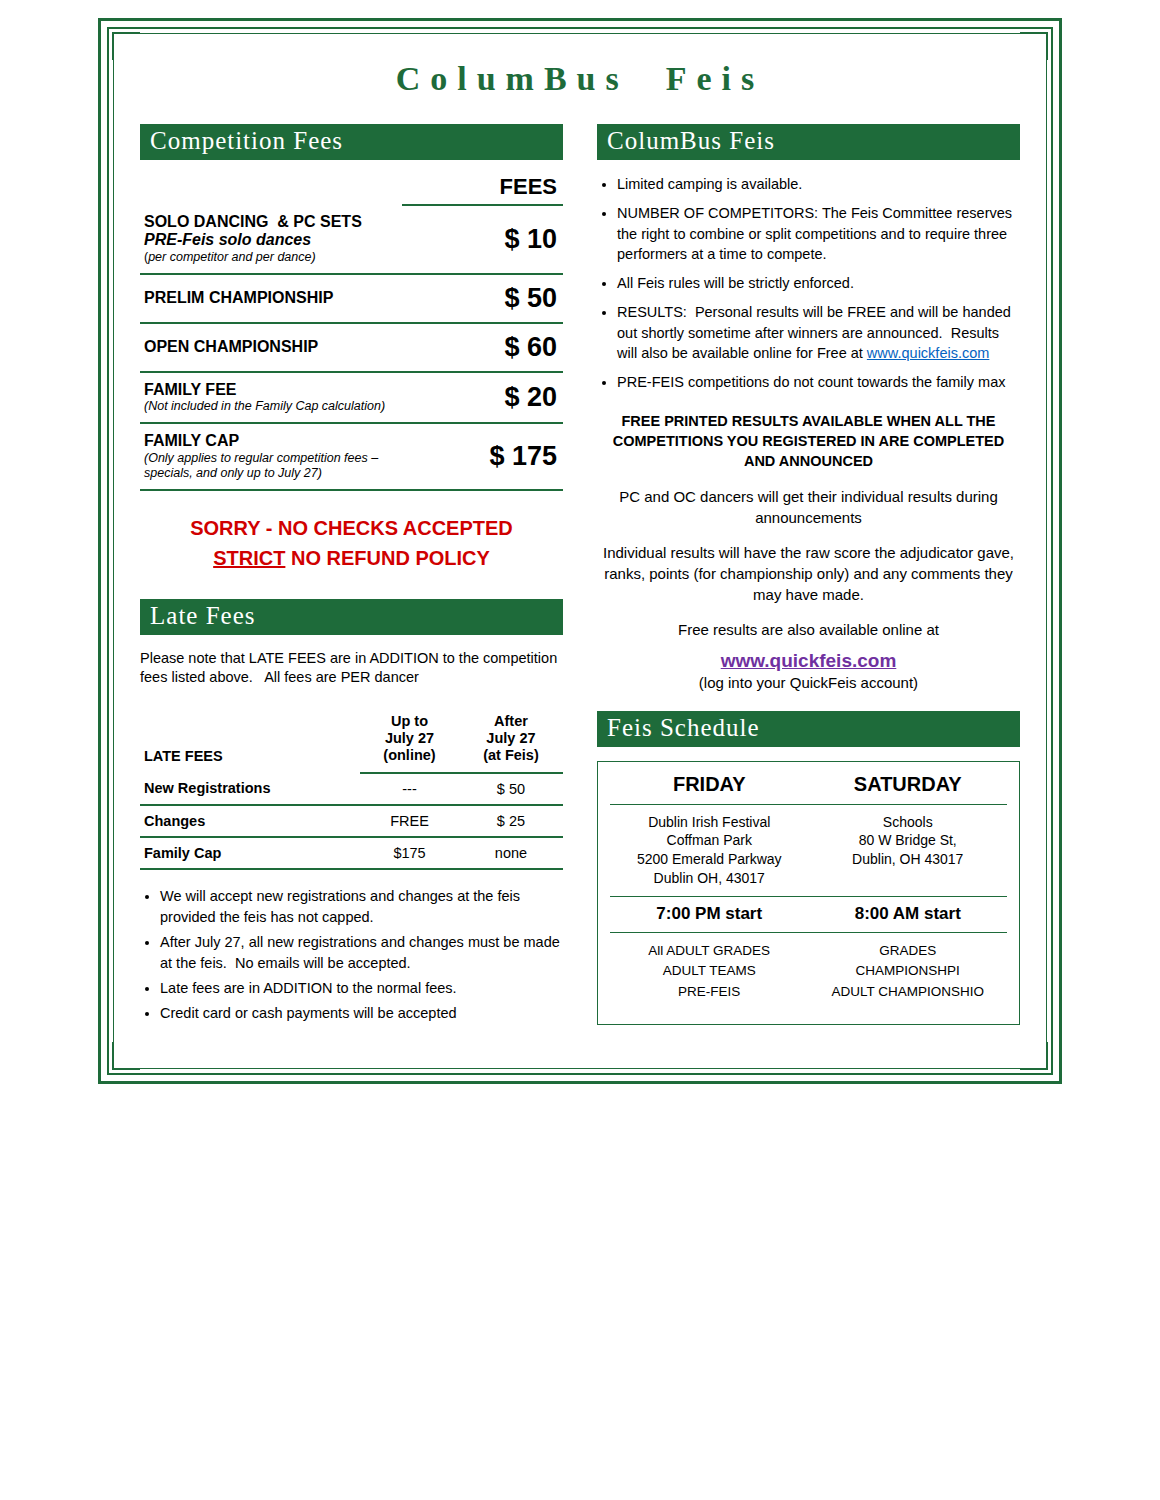ColumBus Feis
Competition Fees
| | FEES |
| --- | --- |
| SOLO DANCING & PC SETS PRE-Feis solo dances ( per competitor and per dance) | $ 10 |
| PRELIM CHAMPIONSHIP | $ 50 |
| OPEN CHAMPIONSHIP | $ 60 |
| FAMILY FEE (Not included in the Family Cap calculation) | $ 20 |
| FAMILY CAP (Only applies to regular competition fees – specials, and only up to July 27) | $ 175 |
SORRY - NO CHECKS ACCEPTED
STRICT NO REFUND POLICY
Late Fees
Please note that LATE FEES are in ADDITION to the competition fees listed above. All fees are PER dancer
| LATE FEES | Up to July 27 (online) | After July 27 (at Feis) |
| --- | --- | --- |
| New Registrations | --- | $ 50 |
| Changes | FREE | $ 25 |
| Family Cap | $175 | none |
We will accept new registrations and changes at the feis provided the feis has not capped.
After July 27, all new registrations and changes must be made at the feis. No emails will be accepted.
Late fees are in ADDITION to the normal fees.
Credit card or cash payments will be accepted
ColumBus Feis
Limited camping is available.
NUMBER OF COMPETITORS: The Feis Committee reserves the right to combine or split competitions and to require three performers at a time to compete.
All Feis rules will be strictly enforced.
RESULTS: Personal results will be FREE and will be handed out shortly sometime after winners are announced. Results will also be available online for Free at www.quickfeis.com
PRE-FEIS competitions do not count towards the family max
FREE PRINTED RESULTS AVAILABLE WHEN ALL THE COMPETITIONS YOU REGISTERED IN ARE COMPLETED AND ANNOUNCED
PC and OC dancers will get their individual results during announcements
Individual results will have the raw score the adjudicator gave, ranks, points (for championship only) and any comments they may have made.
Free results are also available online at
www.quickfeis.com
(log into your QuickFeis account)
Feis Schedule
| FRIDAY | SATURDAY |
| --- | --- |
| Dublin Irish Festival Coffman Park 5200 Emerald Parkway Dublin OH, 43017 | Schools 80 W Bridge St, Dublin, OH 43017 |
| 7:00 PM start | 8:00 AM start |
| All ADULT GRADES ADULT TEAMS PRE-FEIS | GRADES CHAMPIONSHPI ADULT CHAMPIONSHIO |